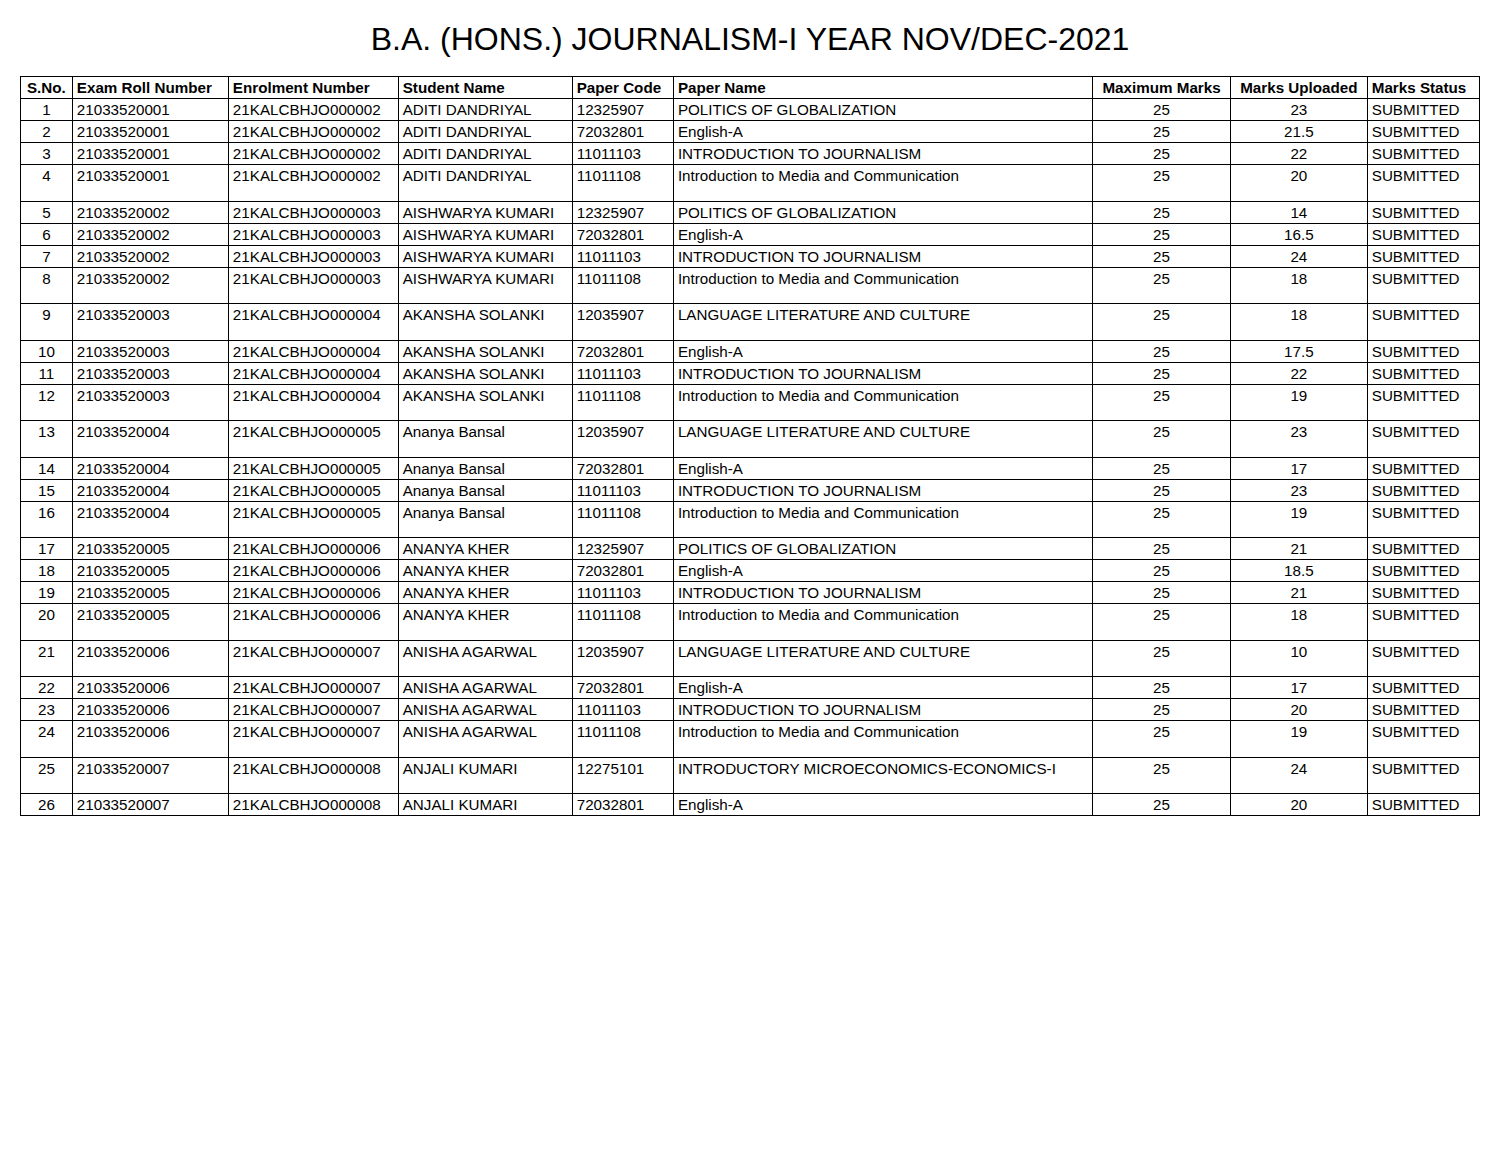B.A. (HONS.) JOURNALISM-I YEAR NOV/DEC-2021
| S.No. | Exam Roll Number | Enrolment Number | Student Name | Paper Code | Paper Name | Maximum Marks | Marks Uploaded | Marks Status |
| --- | --- | --- | --- | --- | --- | --- | --- | --- |
| 1 | 21033520001 | 21KALCBHJO000002 | ADITI DANDRIYAL | 12325907 | POLITICS OF GLOBALIZATION | 25 | 23 | SUBMITTED |
| 2 | 21033520001 | 21KALCBHJO000002 | ADITI DANDRIYAL | 72032801 | English-A | 25 | 21.5 | SUBMITTED |
| 3 | 21033520001 | 21KALCBHJO000002 | ADITI DANDRIYAL | 11011103 | INTRODUCTION TO JOURNALISM | 25 | 22 | SUBMITTED |
| 4 | 21033520001 | 21KALCBHJO000002 | ADITI DANDRIYAL | 11011108 | Introduction to Media and Communication | 25 | 20 | SUBMITTED |
| 5 | 21033520002 | 21KALCBHJO000003 | AISHWARYA KUMARI | 12325907 | POLITICS OF GLOBALIZATION | 25 | 14 | SUBMITTED |
| 6 | 21033520002 | 21KALCBHJO000003 | AISHWARYA KUMARI | 72032801 | English-A | 25 | 16.5 | SUBMITTED |
| 7 | 21033520002 | 21KALCBHJO000003 | AISHWARYA KUMARI | 11011103 | INTRODUCTION TO JOURNALISM | 25 | 24 | SUBMITTED |
| 8 | 21033520002 | 21KALCBHJO000003 | AISHWARYA KUMARI | 11011108 | Introduction to Media and Communication | 25 | 18 | SUBMITTED |
| 9 | 21033520003 | 21KALCBHJO000004 | AKANSHA SOLANKI | 12035907 | LANGUAGE LITERATURE AND CULTURE | 25 | 18 | SUBMITTED |
| 10 | 21033520003 | 21KALCBHJO000004 | AKANSHA SOLANKI | 72032801 | English-A | 25 | 17.5 | SUBMITTED |
| 11 | 21033520003 | 21KALCBHJO000004 | AKANSHA SOLANKI | 11011103 | INTRODUCTION TO JOURNALISM | 25 | 22 | SUBMITTED |
| 12 | 21033520003 | 21KALCBHJO000004 | AKANSHA SOLANKI | 11011108 | Introduction to Media and Communication | 25 | 19 | SUBMITTED |
| 13 | 21033520004 | 21KALCBHJO000005 | Ananya Bansal | 12035907 | LANGUAGE LITERATURE AND CULTURE | 25 | 23 | SUBMITTED |
| 14 | 21033520004 | 21KALCBHJO000005 | Ananya Bansal | 72032801 | English-A | 25 | 17 | SUBMITTED |
| 15 | 21033520004 | 21KALCBHJO000005 | Ananya Bansal | 11011103 | INTRODUCTION TO JOURNALISM | 25 | 23 | SUBMITTED |
| 16 | 21033520004 | 21KALCBHJO000005 | Ananya Bansal | 11011108 | Introduction to Media and Communication | 25 | 19 | SUBMITTED |
| 17 | 21033520005 | 21KALCBHJO000006 | ANANYA KHER | 12325907 | POLITICS OF GLOBALIZATION | 25 | 21 | SUBMITTED |
| 18 | 21033520005 | 21KALCBHJO000006 | ANANYA KHER | 72032801 | English-A | 25 | 18.5 | SUBMITTED |
| 19 | 21033520005 | 21KALCBHJO000006 | ANANYA KHER | 11011103 | INTRODUCTION TO JOURNALISM | 25 | 21 | SUBMITTED |
| 20 | 21033520005 | 21KALCBHJO000006 | ANANYA KHER | 11011108 | Introduction to Media and Communication | 25 | 18 | SUBMITTED |
| 21 | 21033520006 | 21KALCBHJO000007 | ANISHA AGARWAL | 12035907 | LANGUAGE LITERATURE AND CULTURE | 25 | 10 | SUBMITTED |
| 22 | 21033520006 | 21KALCBHJO000007 | ANISHA AGARWAL | 72032801 | English-A | 25 | 17 | SUBMITTED |
| 23 | 21033520006 | 21KALCBHJO000007 | ANISHA AGARWAL | 11011103 | INTRODUCTION TO JOURNALISM | 25 | 20 | SUBMITTED |
| 24 | 21033520006 | 21KALCBHJO000007 | ANISHA AGARWAL | 11011108 | Introduction to Media and Communication | 25 | 19 | SUBMITTED |
| 25 | 21033520007 | 21KALCBHJO000008 | ANJALI KUMARI | 12275101 | INTRODUCTORY MICROECONOMICS-ECONOMICS-I | 25 | 24 | SUBMITTED |
| 26 | 21033520007 | 21KALCBHJO000008 | ANJALI KUMARI | 72032801 | English-A | 25 | 20 | SUBMITTED |